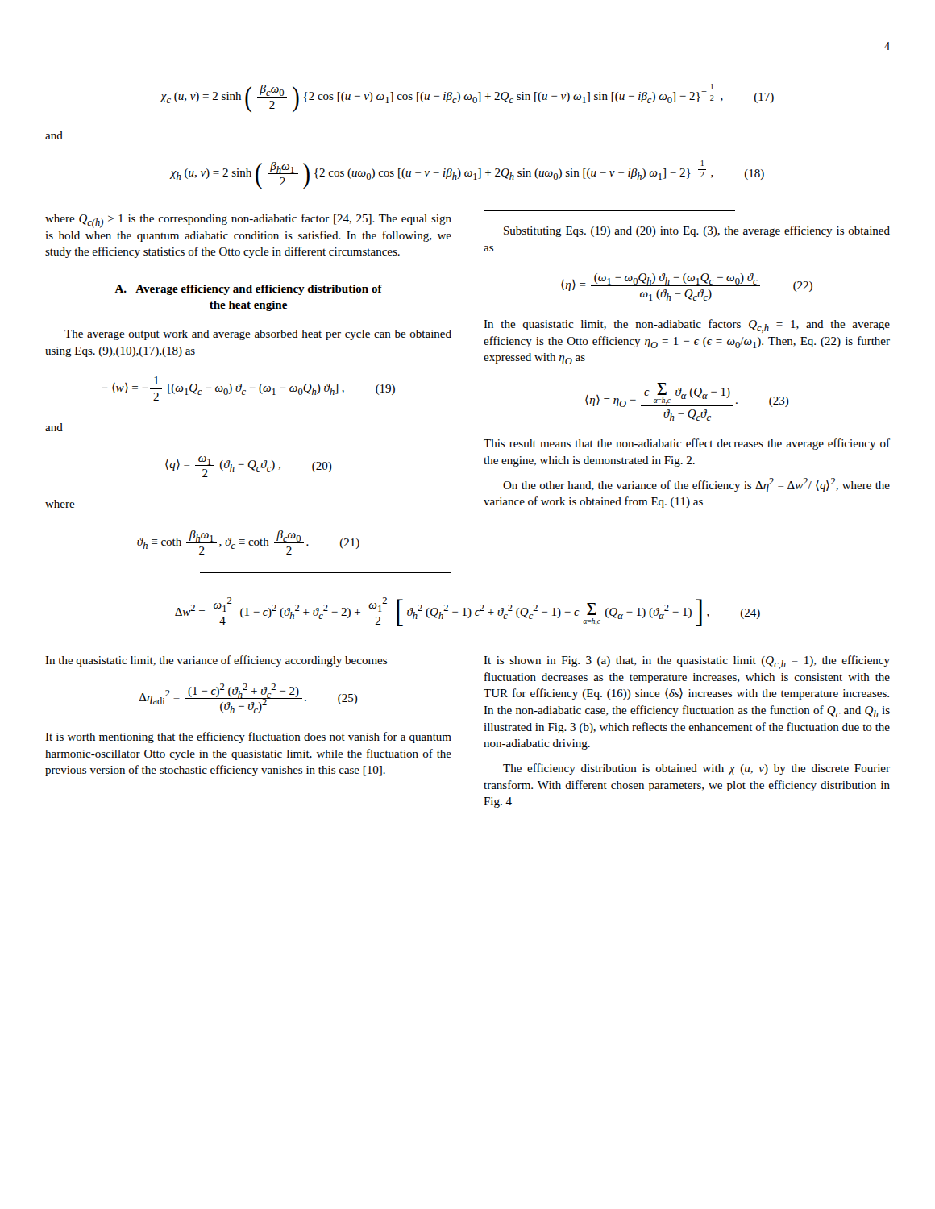4
χc (u, v) = 2 sinh ( βcω02 ) {2 cos [(u − v) ω1] cos [(u − iβc) ω0] + 2Qc sin [(u − v) ω1] sin [(u − iβc) ω0] − 2}−12 ,
(17)
and
χh (u, v) = 2 sinh ( βhω12 ) {2 cos (uω0) cos [(u − v − iβh) ω1] + 2Qh sin (uω0) sin [(u − v − iβh) ω1] − 2}−12 ,
(18)
where Qc(h) ≥ 1 is the corresponding non-adiabatic factor [24, 25]. The equal sign is hold when the quantum adiabatic condition is satisfied. In the following, we study the efficiency statistics of the Otto cycle in different circumstances.
A. Average efficiency and efficiency distribution of
the heat engine
The average output work and average absorbed heat per cycle can be obtained using Eqs. (9),(10),(17),(18) as
− ⟨w⟩ = −12 [(ω1Qc − ω0) ϑc − (ω1 − ω0Qh) ϑh] ,
(19)
and
⟨q⟩ = ω12 (ϑh − Qcϑc) ,
(20)
where
ϑh ≡ coth βhω12, ϑc ≡ coth βcω02.
(21)
Substituting Eqs. (19) and (20) into Eq. (3), the average efficiency is obtained as
⟨η⟩ = (ω1 − ω0Qh) ϑh − (ω1Qc − ω0) ϑc ω1 (ϑh − Qcϑc)
(22)
In the quasistatic limit, the non-adiabatic factors Qc,h = 1, and the average efficiency is the Otto efficiency ηO = 1 − ϵ (ϵ = ω0/ω1). Then, Eq. (22) is further expressed with ηO as
⟨η⟩ = ηO − ϵ Σα=h,c ϑα (Qα − 1) ϑh − Qcϑc .
(23)
This result means that the non-adiabatic effect decreases the average efficiency of the engine, which is demonstrated in Fig. 2.
On the other hand, the variance of the efficiency is Δη2 = Δw2/ ⟨q⟩2, where the variance of work is obtained from Eq. (11) as
Δw2 = ω124 (1 − ϵ)2 (ϑh2 + ϑc2 − 2) + ω122 [ ϑh2 (Qh2 − 1) ϵ2 + ϑc2 (Qc2 − 1) − ϵ Σα=h,c (Qα − 1) (ϑα2 − 1) ] ,
(24)
In the quasistatic limit, the variance of efficiency accordingly becomes
Δηadi2 = (1 − ϵ)2 (ϑh2 + ϑc2 − 2) (ϑh − ϑc)2 .
(25)
It is worth mentioning that the efficiency fluctuation does not vanish for a quantum harmonic-oscillator Otto cycle in the quasistatic limit, while the fluctuation of the previous version of the stochastic efficiency vanishes in this case [10].
It is shown in Fig. 3 (a) that, in the quasistatic limit (Qc,h = 1), the efficiency fluctuation decreases as the temperature increases, which is consistent with the TUR for efficiency (Eq. (16)) since ⟨δs⟩ increases with the temperature increases. In the non-adiabatic case, the efficiency fluctuation as the function of Qc and Qh is illustrated in Fig. 3 (b), which reflects the enhancement of the fluctuation due to the non-adiabatic driving.
The efficiency distribution is obtained with χ (u, v) by the discrete Fourier transform. With different chosen parameters, we plot the efficiency distribution in Fig. 4